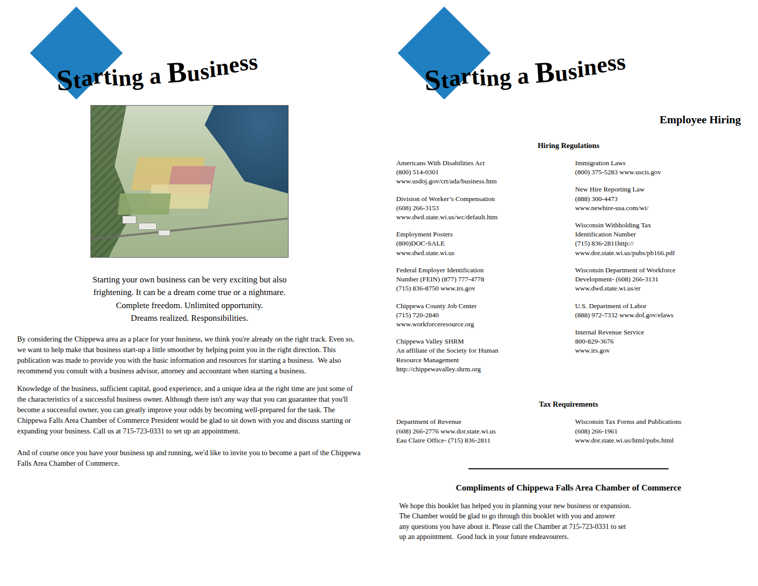Starting a Business
Starting your own business can be very exciting but also
frightening. It can be a dream come true or a nightmare.
Complete freedom. Unlimited opportunity.
Dreams realized. Responsibilities.
By considering the Chippewa area as a place for your business, we think you're already on the right track. Even so, we want to help make that business start-up a little smoother by helping point you in the right direction. This publication was made to provide you with the basic information and resources for starting a business. We also recommend you consult with a business advisor, attorney and accountant when starting a business.
Knowledge of the business, sufficient capital, good experience, and a unique idea at the right time are just some of the characteristics of a successful business owner. Although there isn't any way that you can guarantee that you'll become a successful owner, you can greatly improve your odds by becoming well-prepared for the task. The Chippewa Falls Area Chamber of Commerce President would be glad to sit down with you and discuss starting or expanding your business. Call us at 715-723-0331 to set up an appointment.
And of course once you have your business up and running, we'd like to invite you to become a part of the Chippewa Falls Area Chamber of Commerce.
Starting a Business
Employee Hiring
Hiring Regulations
Americans With Disabilities Act
(800) 514-0301
www.usdoj.gov/crt/ada/business.htm
Division of Worker’s Compensation
(608) 266-3153
www.dwd.state.wi.us/wc/default.htm
Employment Posters
(800)DOC-SALE
www.dwd.state.wi.us
Federal Employer Identification
Number (FEIN) (877) 777-4778
(715) 836-8750 www.irs.gov
Chippewa County Job Center
(715) 720-2840
www.workforceresource.org
Chippewa Valley SHRM
An affiliate of the Society for Human
Resource Management
http://chippewavalley.shrm.org
Immigration Laws
(800) 375-5283 www.uscis.gov
New Hire Reporting Law
(888) 300-4473
www.newhire-usa.com/wi/
Wisconsin Withholding Tax
Identification Number
(715) 836-2811http://
www.dor.state.wi.us/pubs/pb166.pdf
Wisconsin Department of Workforce
Development- (608) 266-3131
www.dwd.state.wi.us/er
U.S. Department of Labor
(888) 972-7332 www.dol.gov/elaws
Internal Revenue Service
800-829-3676
www.irs.gov
Tax Requirements
Department of Revenue
(608) 266-2776 www.dor.state.wi.us
Eau Claire Office- (715) 836-2811
Wisconsin Tax Forms and Publications
(608) 266-1961
www.dor.state.wi.us/html/pubs.html
Compliments of Chippewa Falls Area Chamber of Commerce
We hope this booklet has helped you in planning your new business or expansion.
The Chamber would be glad to go through this booklet with you and answer
any questions you have about it. Please call the Chamber at 715-723-0331 to set
up an appointment. Good luck in your future endeavourers.